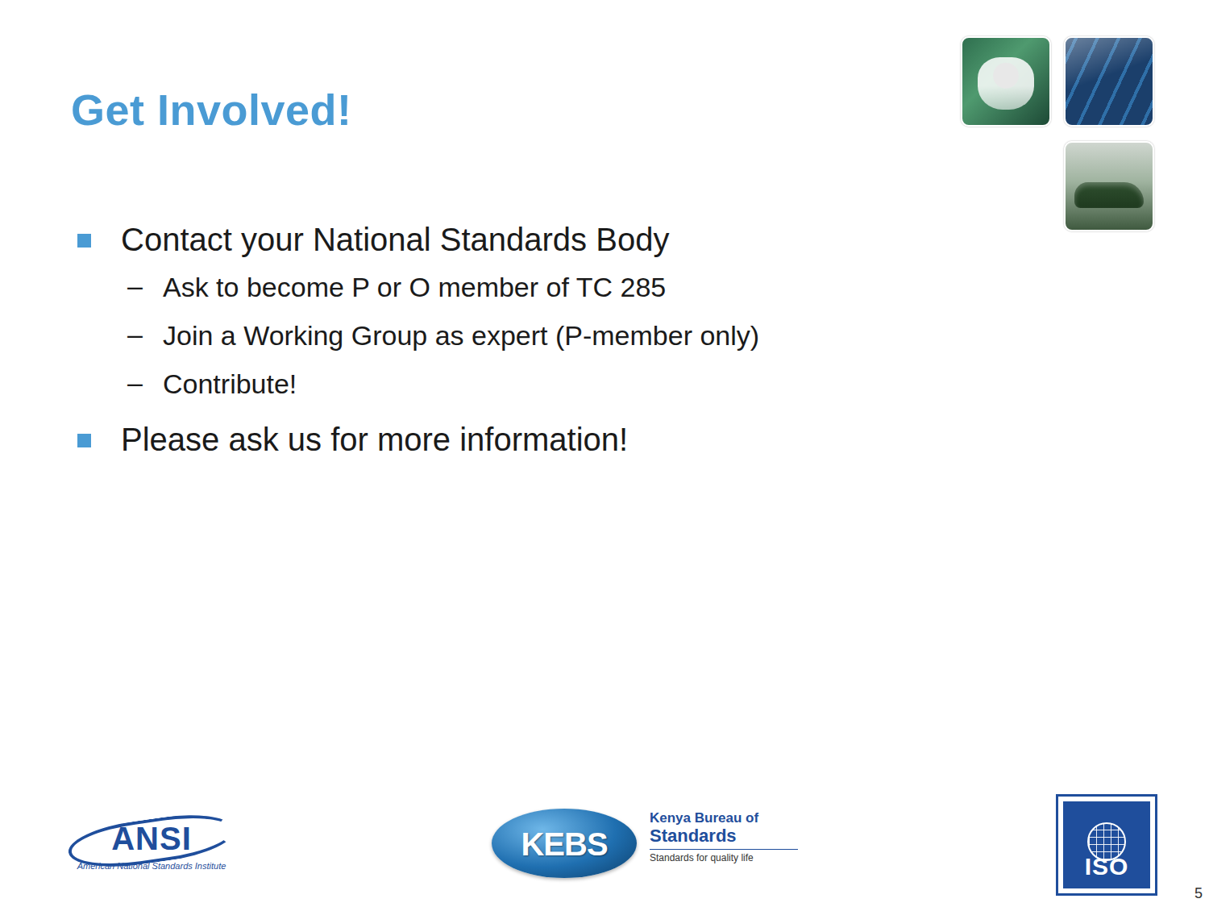Get Involved!
Contact your National Standards Body
Ask to become P or O member of TC 285
Join a Working Group as expert (P-member only)
Contribute!
Please ask us for more information!
ANSI
American National Standards Institute
KEBS
Kenya Bureau of
Standards
Standards for quality life
ISO
5